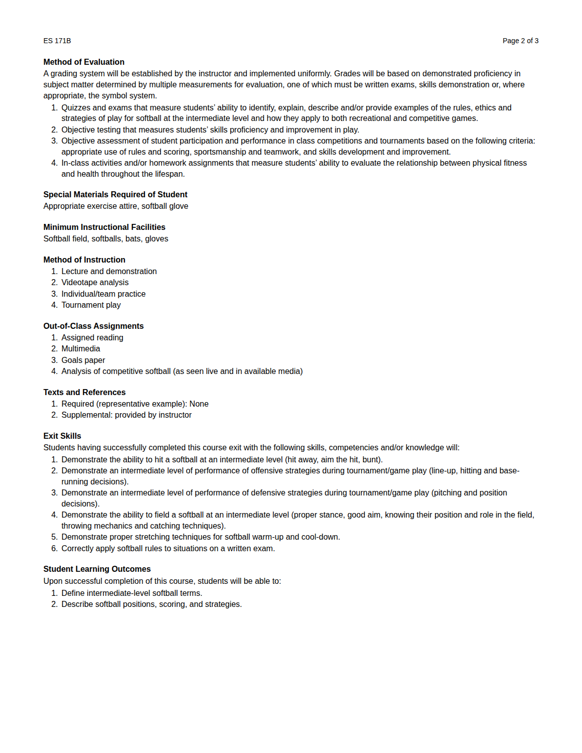ES 171B Page 2 of 3
Method of Evaluation
A grading system will be established by the instructor and implemented uniformly. Grades will be based on demonstrated proficiency in subject matter determined by multiple measurements for evaluation, one of which must be written exams, skills demonstration or, where appropriate, the symbol system.
Quizzes and exams that measure students’ ability to identify, explain, describe and/or provide examples of the rules, ethics and strategies of play for softball at the intermediate level and how they apply to both recreational and competitive games.
Objective testing that measures students’ skills proficiency and improvement in play.
Objective assessment of student participation and performance in class competitions and tournaments based on the following criteria: appropriate use of rules and scoring, sportsmanship and teamwork, and skills development and improvement.
In-class activities and/or homework assignments that measure students’ ability to evaluate the relationship between physical fitness and health throughout the lifespan.
Special Materials Required of Student
Appropriate exercise attire, softball glove
Minimum Instructional Facilities
Softball field, softballs, bats, gloves
Method of Instruction
Lecture and demonstration
Videotape analysis
Individual/team practice
Tournament play
Out-of-Class Assignments
Assigned reading
Multimedia
Goals paper
Analysis of competitive softball (as seen live and in available media)
Texts and References
Required (representative example): None
Supplemental: provided by instructor
Exit Skills
Students having successfully completed this course exit with the following skills, competencies and/or knowledge will:
Demonstrate the ability to hit a softball at an intermediate level (hit away, aim the hit, bunt).
Demonstrate an intermediate level of performance of offensive strategies during tournament/game play (line-up, hitting and base-running decisions).
Demonstrate an intermediate level of performance of defensive strategies during tournament/game play (pitching and position decisions).
Demonstrate the ability to field a softball at an intermediate level (proper stance, good aim, knowing their position and role in the field, throwing mechanics and catching techniques).
Demonstrate proper stretching techniques for softball warm-up and cool-down.
Correctly apply softball rules to situations on a written exam.
Student Learning Outcomes
Upon successful completion of this course, students will be able to:
Define intermediate-level softball terms.
Describe softball positions, scoring, and strategies.